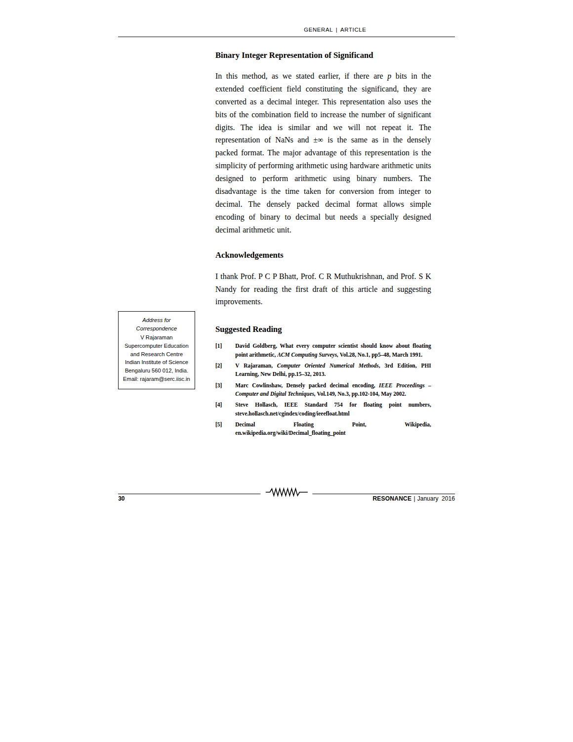GENERAL|ARTICLE
Binary Integer Representation of Significand
In this method, as we stated earlier, if there are p bits in the extended coefficient field constituting the significand, they are converted as a decimal integer. This representation also uses the bits of the combination field to increase the number of significant digits. The idea is similar and we will not repeat it. The representation of NaNs and ±∞ is the same as in the densely packed format. The major advantage of this representation is the simplicity of performing arithmetic using hardware arithmetic units designed to perform arithmetic using binary numbers. The disadvantage is the time taken for conversion from integer to decimal. The densely packed decimal format allows simple encoding of binary to decimal but needs a specially designed decimal arithmetic unit.
Acknowledgements
I thank Prof. P C P Bhatt, Prof. C R Muthukrishnan, and Prof. S K Nandy for reading the first draft of this article and suggesting improvements.
Suggested Reading
[1]
David Goldberg, What every computer scientist should know about floating point arithmetic, ACM Computing Surveys, Vol.28, No.1, pp5–48, March 1991.
[2]
V Rajaraman, Computer Oriented Numerical Methods, 3rd Edition, PHI Learning, New Delhi, pp.15–32, 2013.
[3]
Marc Cowlinshaw, Densely packed decimal encoding, IEEE Proceedings – Computer and Digital Techniques, Vol.149, No.3, pp.102-104, May 2002.
[4]
Steve Hollasch, IEEE Standard 754 for floating point numbers, steve.hollasch.net/cgindex/coding/ieeefloat.html
[5]
Decimal Floating Point, Wikipedia, en.wikipedia.org/wiki/Decimal_floating_point
Address for Correspondence V Rajaraman
Supercomputer Education
and Research Centre
Indian Institute of Science
Bengaluru 560 012, India.
Email: rajaram@serc.iisc.in
30
RESONANCE|January 2016